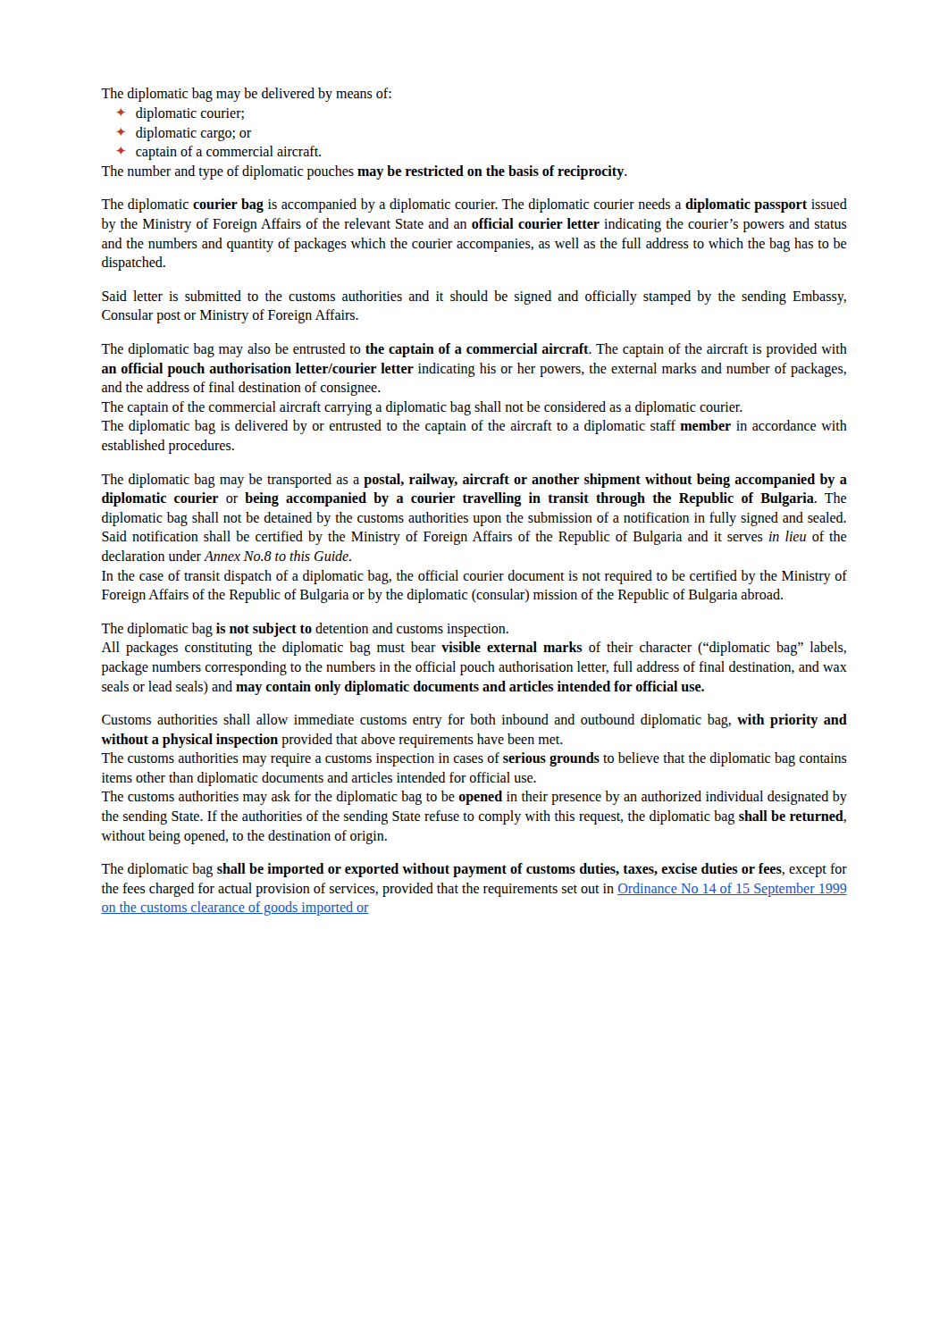The diplomatic bag may be delivered by means of:
diplomatic courier;
diplomatic cargo; or
captain of a commercial aircraft.
The number and type of diplomatic pouches may be restricted on the basis of reciprocity.
The diplomatic courier bag is accompanied by a diplomatic courier. The diplomatic courier needs a diplomatic passport issued by the Ministry of Foreign Affairs of the relevant State and an official courier letter indicating the courier’s powers and status and the numbers and quantity of packages which the courier accompanies, as well as the full address to which the bag has to be dispatched.
Said letter is submitted to the customs authorities and it should be signed and officially stamped by the sending Embassy, Consular post or Ministry of Foreign Affairs.
The diplomatic bag may also be entrusted to the captain of a commercial aircraft. The captain of the aircraft is provided with an official pouch authorisation letter/courier letter indicating his or her powers, the external marks and number of packages, and the address of final destination of consignee.
The captain of the commercial aircraft carrying a diplomatic bag shall not be considered as a diplomatic courier.
The diplomatic bag is delivered by or entrusted to the captain of the aircraft to a diplomatic staff member in accordance with established procedures.
The diplomatic bag may be transported as a postal, railway, aircraft or another shipment without being accompanied by a diplomatic courier or being accompanied by a courier travelling in transit through the Republic of Bulgaria. The diplomatic bag shall not be detained by the customs authorities upon the submission of a notification in fully signed and sealed. Said notification shall be certified by the Ministry of Foreign Affairs of the Republic of Bulgaria and it serves in lieu of the declaration under Annex No.8 to this Guide.
In the case of transit dispatch of a diplomatic bag, the official courier document is not required to be certified by the Ministry of Foreign Affairs of the Republic of Bulgaria or by the diplomatic (consular) mission of the Republic of Bulgaria abroad.
The diplomatic bag is not subject to detention and customs inspection.
All packages constituting the diplomatic bag must bear visible external marks of their character (“diplomatic bag” labels, package numbers corresponding to the numbers in the official pouch authorisation letter, full address of final destination, and wax seals or lead seals) and may contain only diplomatic documents and articles intended for official use.
Customs authorities shall allow immediate customs entry for both inbound and outbound diplomatic bag, with priority and without a physical inspection provided that above requirements have been met.
The customs authorities may require a customs inspection in cases of serious grounds to believe that the diplomatic bag contains items other than diplomatic documents and articles intended for official use.
The customs authorities may ask for the diplomatic bag to be opened in their presence by an authorized individual designated by the sending State. If the authorities of the sending State refuse to comply with this request, the diplomatic bag shall be returned, without being opened, to the destination of origin.
The diplomatic bag shall be imported or exported without payment of customs duties, taxes, excise duties or fees, except for the fees charged for actual provision of services, provided that the requirements set out in Ordinance No 14 of 15 September 1999 on the customs clearance of goods imported or